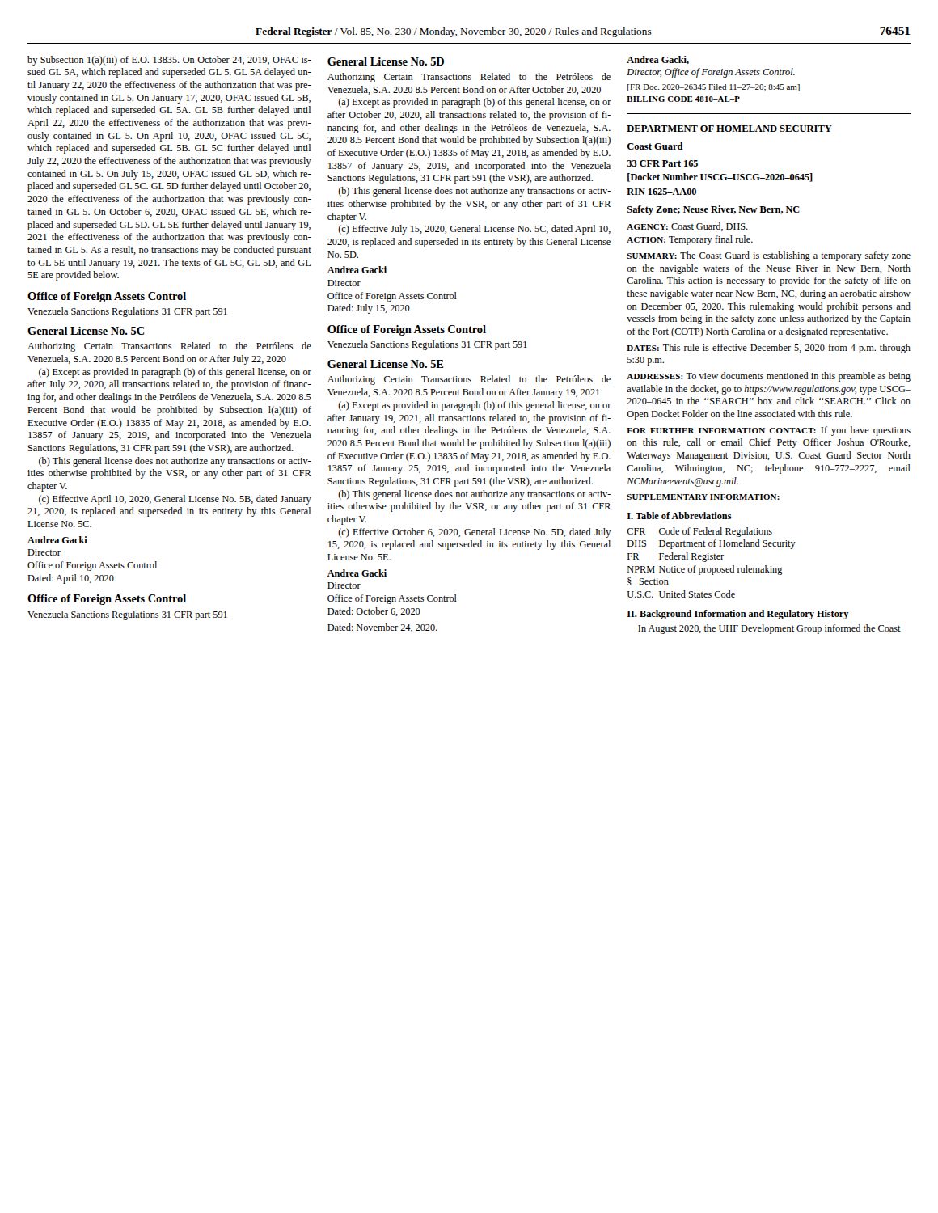Federal Register / Vol. 85, No. 230 / Monday, November 30, 2020 / Rules and Regulations
76451
by Subsection 1(a)(iii) of E.O. 13835. On October 24, 2019, OFAC issued GL 5A, which replaced and superseded GL 5. GL 5A delayed until January 22, 2020 the effectiveness of the authorization that was previously contained in GL 5. On January 17, 2020, OFAC issued GL 5B, which replaced and superseded GL 5A. GL 5B further delayed until April 22, 2020 the effectiveness of the authorization that was previously contained in GL 5. On April 10, 2020, OFAC issued GL 5C, which replaced and superseded GL 5B. GL 5C further delayed until July 22, 2020 the effectiveness of the authorization that was previously contained in GL 5. On July 15, 2020, OFAC issued GL 5D, which replaced and superseded GL 5C. GL 5D further delayed until October 20, 2020 the effectiveness of the authorization that was previously contained in GL 5. On October 6, 2020, OFAC issued GL 5E, which replaced and superseded GL 5D. GL 5E further delayed until January 19, 2021 the effectiveness of the authorization that was previously contained in GL 5. As a result, no transactions may be conducted pursuant to GL 5E until January 19, 2021. The texts of GL 5C, GL 5D, and GL 5E are provided below.
Office of Foreign Assets Control
Venezuela Sanctions Regulations 31 CFR part 591
General License No. 5C
Authorizing Certain Transactions Related to the Petróleos de Venezuela, S.A. 2020 8.5 Percent Bond on or After July 22, 2020
(a) Except as provided in paragraph (b) of this general license, on or after July 22, 2020, all transactions related to, the provision of financing for, and other dealings in the Petróleos de Venezuela, S.A. 2020 8.5 Percent Bond that would be prohibited by Subsection l(a)(iii) of Executive Order (E.O.) 13835 of May 21, 2018, as amended by E.O. 13857 of January 25, 2019, and incorporated into the Venezuela Sanctions Regulations, 31 CFR part 591 (the VSR), are authorized.
(b) This general license does not authorize any transactions or activities otherwise prohibited by the VSR, or any other part of 31 CFR chapter V.
(c) Effective April 10, 2020, General License No. 5B, dated January 21, 2020, is replaced and superseded in its entirety by this General License No. 5C.
Andrea Gacki
Director
Office of Foreign Assets Control
Dated: April 10, 2020
Office of Foreign Assets Control
Venezuela Sanctions Regulations 31 CFR part 591
General License No. 5D
Authorizing Certain Transactions Related to the Petróleos de Venezuela, S.A. 2020 8.5 Percent Bond on or After October 20, 2020
(a) Except as provided in paragraph (b) of this general license, on or after October 20, 2020, all transactions related to, the provision of financing for, and other dealings in the Petróleos de Venezuela, S.A. 2020 8.5 Percent Bond that would be prohibited by Subsection l(a)(iii) of Executive Order (E.O.) 13835 of May 21, 2018, as amended by E.O. 13857 of January 25, 2019, and incorporated into the Venezuela Sanctions Regulations, 31 CFR part 591 (the VSR), are authorized.
(b) This general license does not authorize any transactions or activities otherwise prohibited by the VSR, or any other part of 31 CFR chapter V.
(c) Effective July 15, 2020, General License No. 5C, dated April 10, 2020, is replaced and superseded in its entirety by this General License No. 5D.
Andrea Gacki
Director
Office of Foreign Assets Control
Dated: July 15, 2020
Office of Foreign Assets Control
Venezuela Sanctions Regulations 31 CFR part 591
General License No. 5E
Authorizing Certain Transactions Related to the Petróleos de Venezuela, S.A. 2020 8.5 Percent Bond on or After January 19, 2021
(a) Except as provided in paragraph (b) of this general license, on or after January 19, 2021, all transactions related to, the provision of financing for, and other dealings in the Petróleos de Venezuela, S.A. 2020 8.5 Percent Bond that would be prohibited by Subsection l(a)(iii) of Executive Order (E.O.) 13835 of May 21, 2018, as amended by E.O. 13857 of January 25, 2019, and incorporated into the Venezuela Sanctions Regulations, 31 CFR part 591 (the VSR), are authorized.
(b) This general license does not authorize any transactions or activities otherwise prohibited by the VSR, or any other part of 31 CFR chapter V.
(c) Effective October 6, 2020, General License No. 5D, dated July 15, 2020, is replaced and superseded in its entirety by this General License No. 5E.
Andrea Gacki
Director
Office of Foreign Assets Control
Dated: October 6, 2020
Dated: November 24, 2020.
Andrea Gacki,
Director, Office of Foreign Assets Control.
[FR Doc. 2020–26345 Filed 11–27–20; 8:45 am]
BILLING CODE 4810–AL–P
DEPARTMENT OF HOMELAND SECURITY
Coast Guard
33 CFR Part 165
[Docket Number USCG–USCG–2020–0645]
RIN 1625–AA00
Safety Zone; Neuse River, New Bern, NC
AGENCY: Coast Guard, DHS.
ACTION: Temporary final rule.
SUMMARY: The Coast Guard is establishing a temporary safety zone on the navigable waters of the Neuse River in New Bern, North Carolina. This action is necessary to provide for the safety of life on these navigable water near New Bern, NC, during an aerobatic airshow on December 05, 2020. This rulemaking would prohibit persons and vessels from being in the safety zone unless authorized by the Captain of the Port (COTP) North Carolina or a designated representative.
DATES: This rule is effective December 5, 2020 from 4 p.m. through 5:30 p.m.
ADDRESSES: To view documents mentioned in this preamble as being available in the docket, go to https://www.regulations.gov, type USCG–2020–0645 in the ‘‘SEARCH’’ box and click ‘‘SEARCH.’’ Click on Open Docket Folder on the line associated with this rule.
FOR FURTHER INFORMATION CONTACT: If you have questions on this rule, call or email Chief Petty Officer Joshua O'Rourke, Waterways Management Division, U.S. Coast Guard Sector North Carolina, Wilmington, NC; telephone 910–772–2227, email NCMarineevents@uscg.mil.
SUPPLEMENTARY INFORMATION:
I. Table of Abbreviations
CFRCode of Federal Regulations
DHSDepartment of Homeland Security
FRFederal Register
NPRMNotice of proposed rulemaking
§Section
U.S.C. United States Code
II. Background Information and Regulatory History
In August 2020, the UHF Development Group informed the Coast